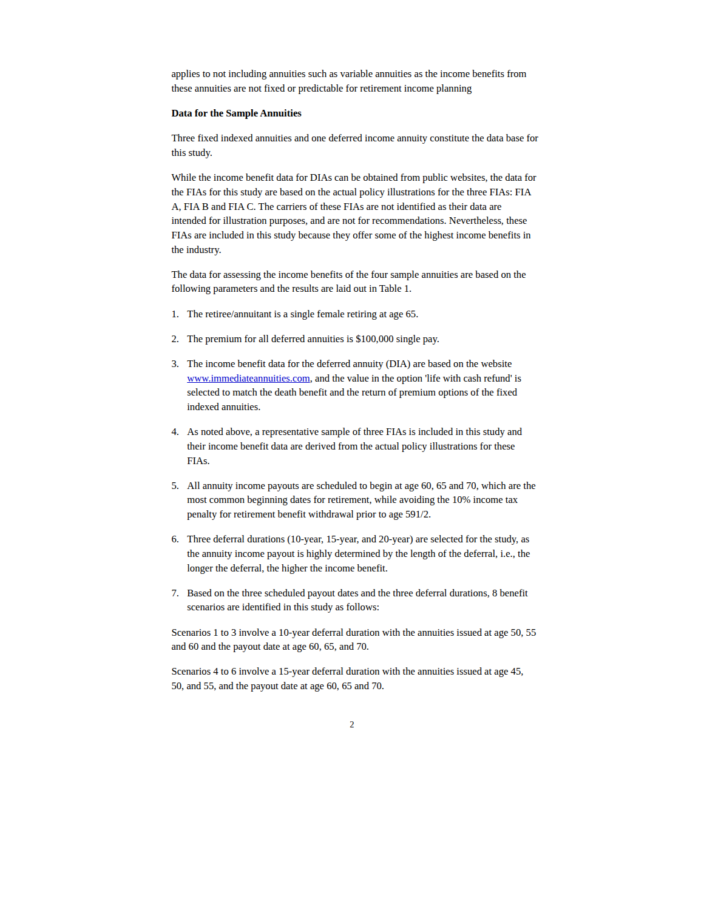applies to not including annuities such as variable annuities as the income benefits from these annuities are not fixed or predictable for retirement income planning
Data for the Sample Annuities
Three fixed indexed annuities and one deferred income annuity constitute the data base for this study.
While the income benefit data for DIAs can be obtained from public websites, the data for the FIAs for this study are based on the actual policy illustrations for the three FIAs: FIA A, FIA B and FIA C. The carriers of these FIAs are not identified as their data are intended for illustration purposes, and are not for recommendations. Nevertheless, these FIAs are included in this study because they offer some of the highest income benefits in the industry.
The data for assessing the income benefits of the four sample annuities are based on the following parameters and the results are laid out in Table 1.
1. The retiree/annuitant is a single female retiring at age 65.
2. The premium for all deferred annuities is $100,000 single pay.
3. The income benefit data for the deferred annuity (DIA) are based on the website www.immediateannuities.com, and the value in the option 'life with cash refund' is selected to match the death benefit and the return of premium options of the fixed indexed annuities.
4. As noted above, a representative sample of three FIAs is included in this study and their income benefit data are derived from the actual policy illustrations for these FIAs.
5. All annuity income payouts are scheduled to begin at age 60, 65 and 70, which are the most common beginning dates for retirement, while avoiding the 10% income tax penalty for retirement benefit withdrawal prior to age 591/2.
6. Three deferral durations (10-year, 15-year, and 20-year) are selected for the study, as the annuity income payout is highly determined by the length of the deferral, i.e., the longer the deferral, the higher the income benefit.
7. Based on the three scheduled payout dates and the three deferral durations, 8 benefit scenarios are identified in this study as follows:
Scenarios 1 to 3 involve a 10-year deferral duration with the annuities issued at age 50, 55 and 60 and the payout date at age 60, 65, and 70.
Scenarios 4 to 6 involve a 15-year deferral duration with the annuities issued at age 45, 50, and 55, and the payout date at age 60, 65 and 70.
2